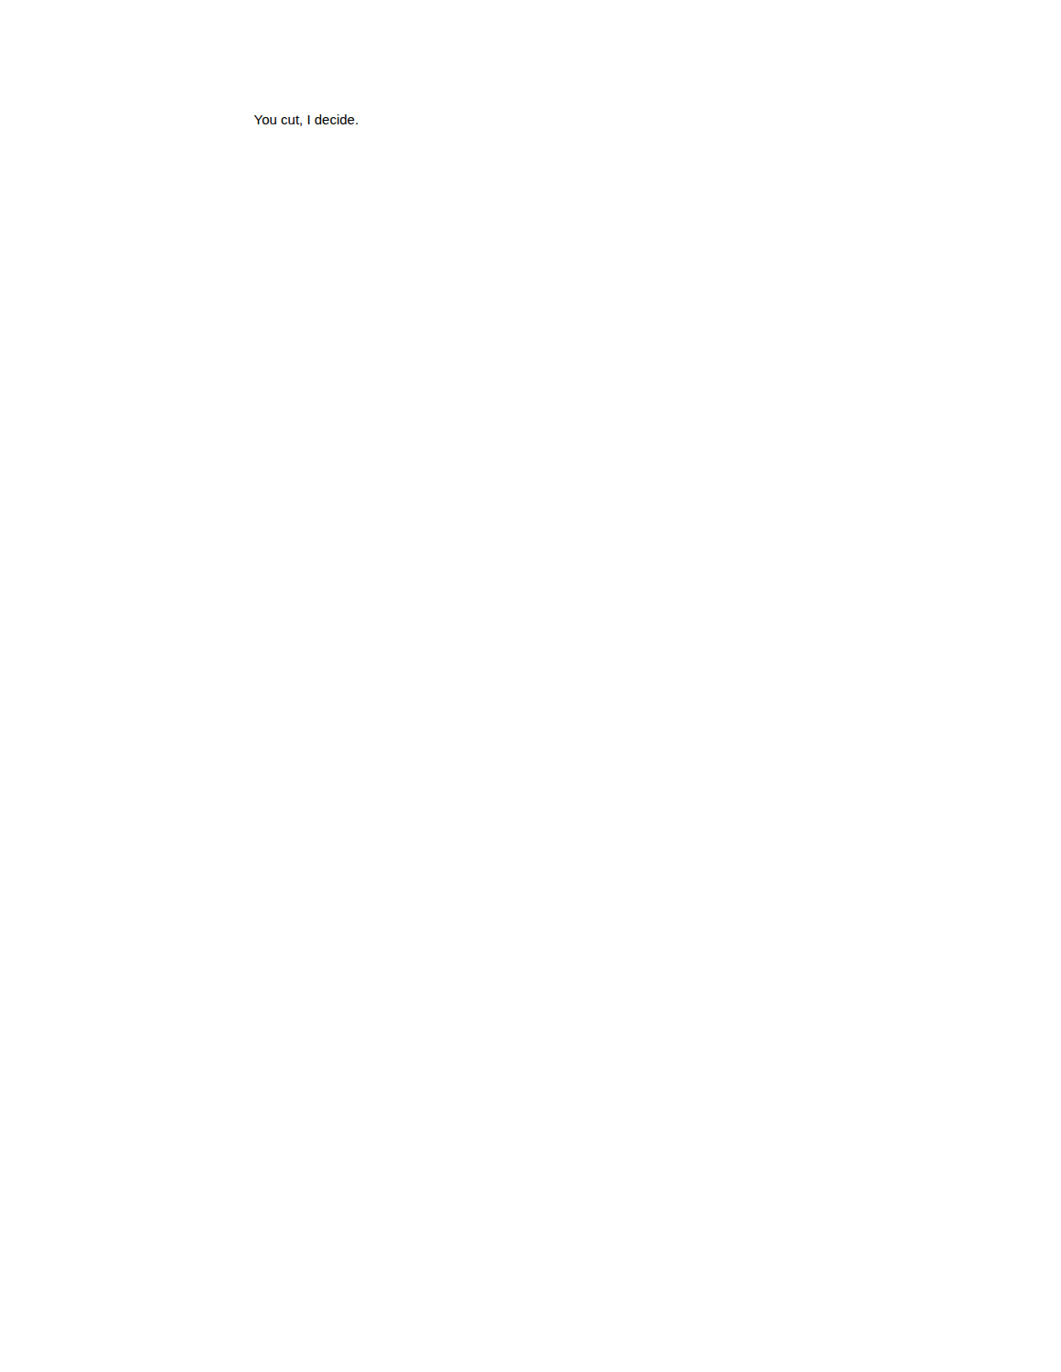You cut, I decide.